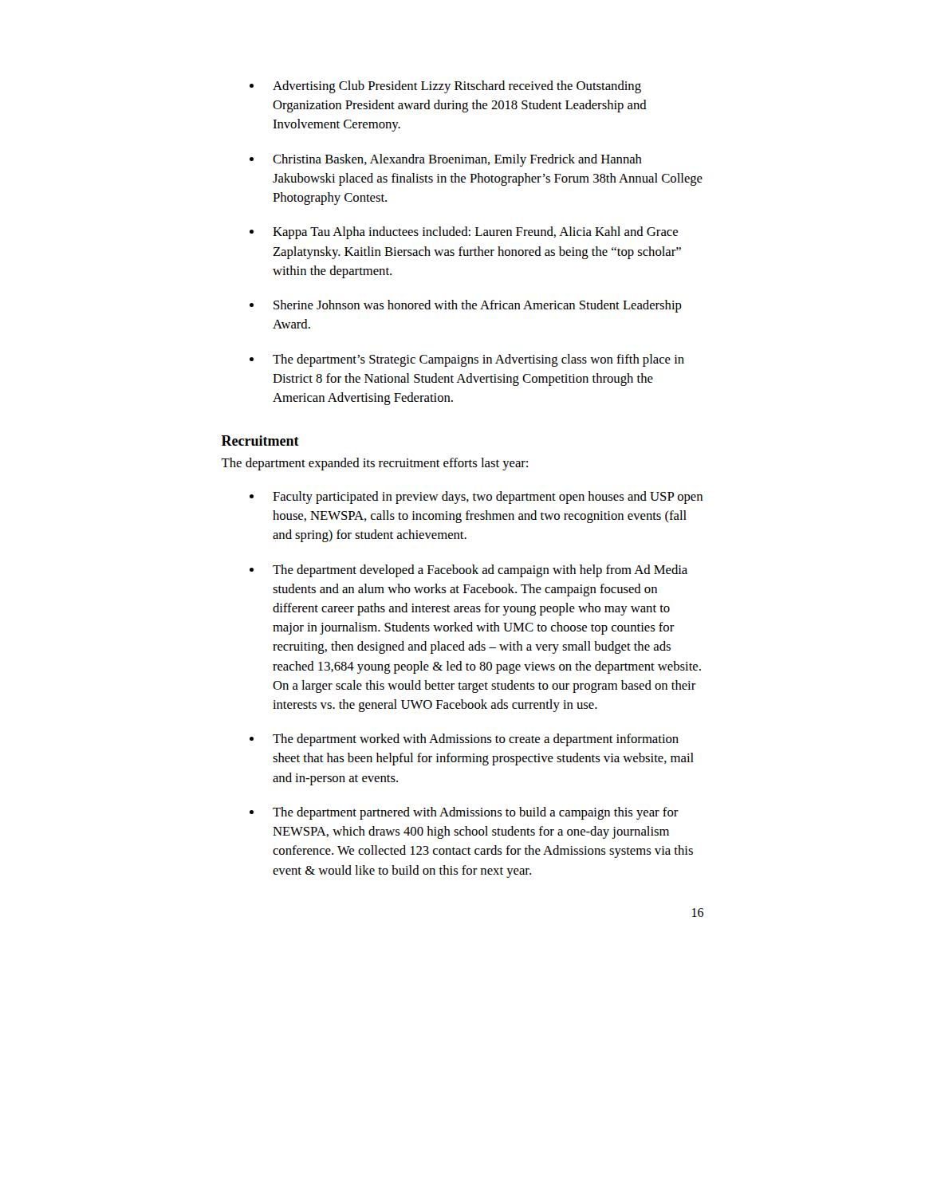Advertising Club President Lizzy Ritschard received the Outstanding Organization President award during the 2018 Student Leadership and Involvement Ceremony.
Christina Basken, Alexandra Broeniman, Emily Fredrick and Hannah Jakubowski placed as finalists in the Photographer’s Forum 38th Annual College Photography Contest.
Kappa Tau Alpha inductees included: Lauren Freund, Alicia Kahl and Grace Zaplatynsky. Kaitlin Biersach was further honored as being the “top scholar” within the department.
Sherine Johnson was honored with the African American Student Leadership Award.
The department’s Strategic Campaigns in Advertising class won fifth place in District 8 for the National Student Advertising Competition through the American Advertising Federation.
Recruitment
The department expanded its recruitment efforts last year:
Faculty participated in preview days, two department open houses and USP open house, NEWSPA, calls to incoming freshmen and two recognition events (fall and spring) for student achievement.
The department developed a Facebook ad campaign with help from Ad Media students and an alum who works at Facebook. The campaign focused on different career paths and interest areas for young people who may want to major in journalism. Students worked with UMC to choose top counties for recruiting, then designed and placed ads – with a very small budget the ads reached 13,684 young people & led to 80 page views on the department website. On a larger scale this would better target students to our program based on their interests vs. the general UWO Facebook ads currently in use.
The department worked with Admissions to create a department information sheet that has been helpful for informing prospective students via website, mail and in-person at events.
The department partnered with Admissions to build a campaign this year for NEWSPA, which draws 400 high school students for a one-day journalism conference. We collected 123 contact cards for the Admissions systems via this event & would like to build on this for next year.
16